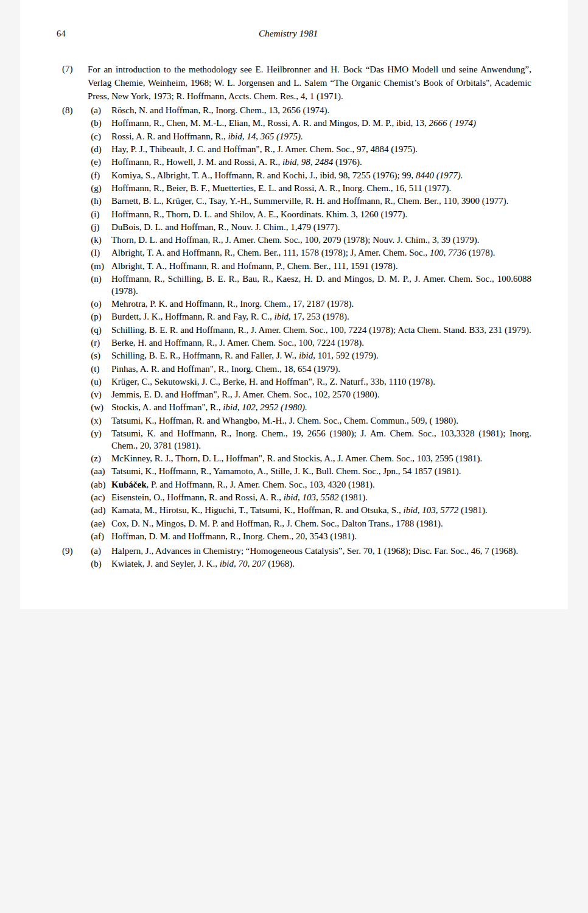64
Chemistry 1981
(7)
For an introduction to the methodology see E. Heilbronner and H. Bock “Das HMO Modell und seine Anwendung”, Verlag Chemie, Weinheim, 1968; W. L. Jorgensen and L. Salem “The Organic Chemist’s Book of Orbitals", Academic Press, New York, 1973; R. Hoffmann, Accts. Chem. Res., 4, 1 (1971).
(8)
(a)
Rösch, N. and Hoffman, R., Inorg. Chem., 13, 2656 (1974).
(b)
Hoffmann, R., Chen, M. M.-L., Elian, M., Rossi, A. R. and Mingos, D. M. P., ibid, 13, 2666 ( 1974)
(c)
Rossi, A. R. and Hoffmann, R., ibid, 14, 365 (1975).
(d)
Hay, P. J., Thibeault, J. C. and Hoffman", R., J. Amer. Chem. Soc., 97, 4884 (1975).
(e)
Hoffmann, R., Howell, J. M. and Rossi, A. R., ibid, 98, 2484 (1976).
(f)
Komiya, S., Albright, T. A., Hoffmann, R. and Kochi, J., ibid, 98, 7255 (1976); 99, 8440 (1977).
(g)
Hoffmann, R., Beier, B. F., Muetterties, E. L. and Rossi, A. R., Inorg. Chem., 16, 511 (1977).
(h)
Barnett, B. L., Krüger, C., Tsay, Y.-H., Summerville, R. H. and Hoffmann, R., Chem. Ber., 110, 3900 (1977).
(i)
Hoffmann, R., Thorn, D. L. and Shilov, A. E., Koordinats. Khim. 3, 1260 (1977).
(j)
DuBois, D. L. and Hoffman, R., Nouv. J. Chim., 1,479 (1977).
(k)
Thorn, D. L. and Hoffman, R., J. Amer. Chem. Soc., 100, 2079 (1978); Nouv. J. Chim., 3, 39 (1979).
(I)
Albright, T. A. and Hoffmann, R., Chem. Ber., 111, 1578 (1978); J, Amer. Chem. Soc., 100, 7736 (1978).
(m)
Albright, T. A., Hoffmann, R. and Hofmann, P., Chem. Ber., 111, 1591 (1978).
(n)
Hoffmann, R., Schilling, B. E. R., Bau, R., Kaesz, H. D. and Mingos, D. M. P., J. Amer. Chem. Soc., 100.6088 (1978).
(o)
Mehrotra, P. K. and Hoffmann, R., Inorg. Chem., 17, 2187 (1978).
(p)
Burdett, J. K., Hoffmann, R. and Fay, R. C., ibid, 17, 253 (1978).
(q)
Schilling, B. E. R. and Hoffmann, R., J. Amer. Chem. Soc., 100, 7224 (1978); Acta Chem. Stand. B33, 231 (1979).
(r)
Berke, H. and Hoffmann, R., J. Amer. Chem. Soc., 100, 7224 (1978).
(s)
Schilling, B. E. R., Hoffmann, R. and Faller, J. W., ibid, 101, 592 (1979).
(t)
Pinhas, A. R. and Hoffman", R., Inorg. Chem., 18, 654 (1979).
(u)
Krüger, C., Sekutowski, J. C., Berke, H. and Hoffman", R., Z. Naturf., 33b, 1110 (1978).
(v)
Jemmis, E. D. and Hoffman", R., J. Amer. Chem. Soc., 102, 2570 (1980).
(w)
Stockis, A. and Hoffman", R., ibid, 102, 2952 (1980).
(x)
Tatsumi, K., Hoffman, R. and Whangbo, M.-H., J. Chem. Soc., Chem. Commun., 509, ( 1980).
(y)
Tatsumi, K. and Hoffmann, R., Inorg. Chem., 19, 2656 (1980); J. Am. Chem. Soc., 103,3328 (1981); Inorg. Chem., 20, 3781 (1981).
(z)
McKinney, R. J., Thorn, D. L., Hoffman", R. and Stockis, A., J. Amer. Chem. Soc., 103, 2595 (1981).
(aa)
Tatsumi, K., Hoffmann, R., Yamamoto, A., Stille, J. K., Bull. Chem. Soc., Jpn., 54 1857 (1981).
(ab)
Kubáček, P. and Hoffmann, R., J. Amer. Chem. Soc., 103, 4320 (1981).
(ac)
Eisenstein, O., Hoffmann, R. and Rossi, A. R., ibid, 103, 5582 (1981).
(ad)
Kamata, M., Hirotsu, K., Higuchi, T., Tatsumi, K., Hoffman, R. and Otsuka, S., ibid, 103, 5772 (1981).
(ae)
Cox, D. N., Mingos, D. M. P. and Hoffman, R., J. Chem. Soc., Dalton Trans., 1788 (1981).
(af)
Hoffman, D. M. and Hoffmann, R., Inorg. Chem., 20, 3543 (1981).
(9)
(a)
Halpern, J., Advances in Chemistry; “Homogeneous Catalysis”, Ser. 70, 1 (1968); Disc. Far. Soc., 46, 7 (1968).
(b)
Kwiatek, J. and Seyler, J. K., ibid, 70, 207 (1968).